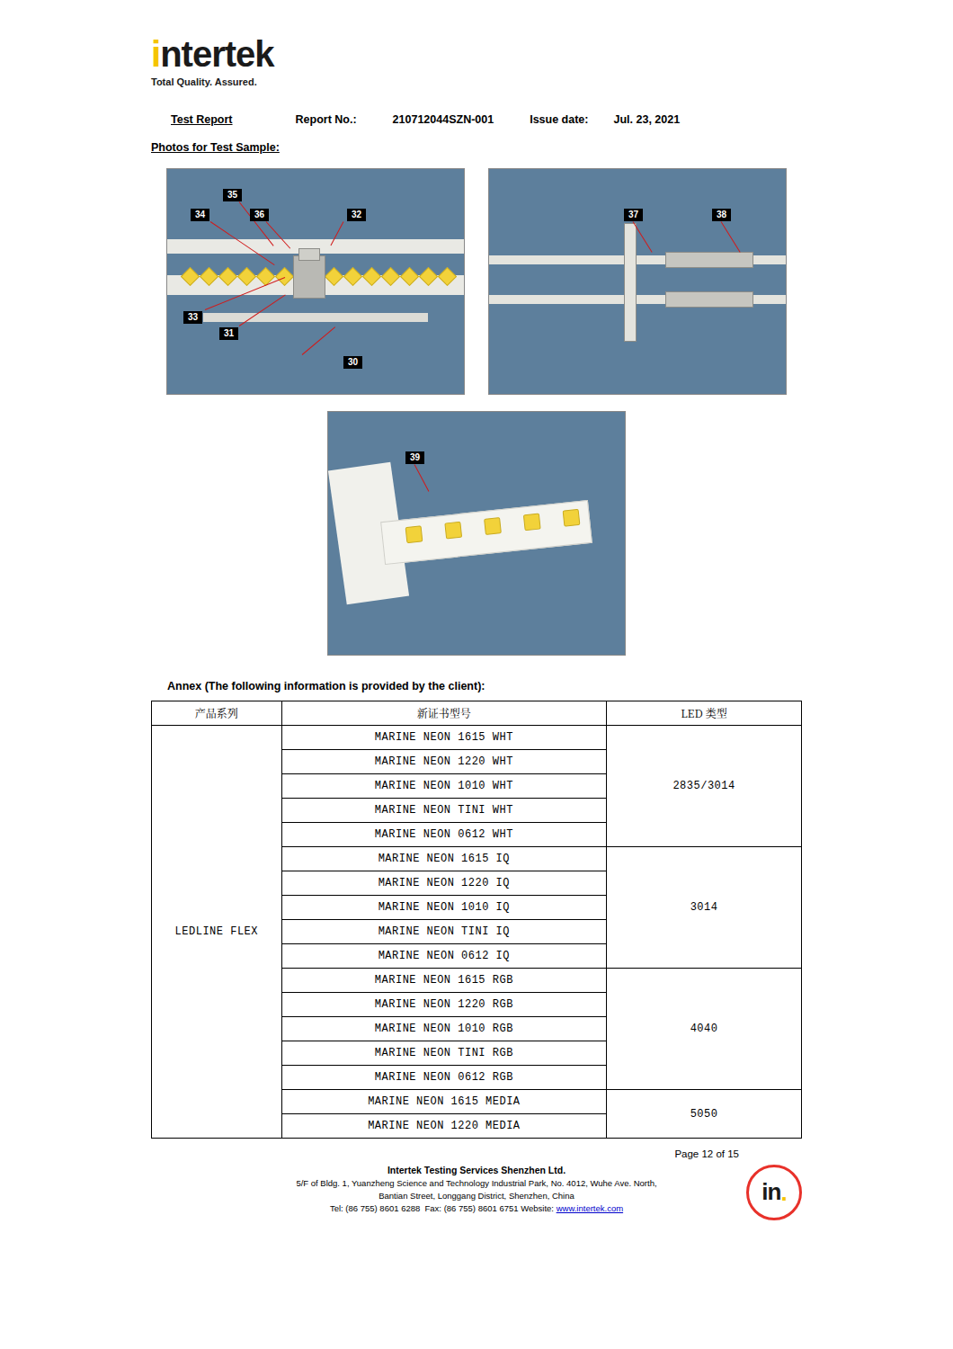intertek
Total Quality. Assured.
Test Report Report No.: 210712044SZN-001 Issue date: Jul. 23, 2021
Photos for Test Sample:
35
34
36
32
33
31
30
37
38
39
Annex (The following information is provided by the client):
| 产品系列 | 新证书型号 | LED 类型 |
| --- | --- | --- |
| LEDLINE FLEX | MARINE NEON 1615 WHT | 2835/3014 |
| MARINE NEON 1220 WHT |
| MARINE NEON 1010 WHT |
| MARINE NEON TINI WHT |
| MARINE NEON 0612 WHT |
| MARINE NEON 1615 IQ | 3014 |
| MARINE NEON 1220 IQ |
| MARINE NEON 1010 IQ |
| MARINE NEON TINI IQ |
| MARINE NEON 0612 IQ |
| MARINE NEON 1615 RGB | 4040 |
| MARINE NEON 1220 RGB |
| MARINE NEON 1010 RGB |
| MARINE NEON TINI RGB |
| MARINE NEON 0612 RGB |
| MARINE NEON 1615 MEDIA | 5050 |
| MARINE NEON 1220 MEDIA |
Page 12 of 15
Intertek Testing Services Shenzhen Ltd.
5/F of Bldg. 1, Yuanzheng Science and Technology Industrial Park, No. 4012, Wuhe Ave. North,
Bantian Street, Longgang District, Shenzhen, China
Tel: (86 755) 8601 6288 Fax: (86 755) 8601 6751 Website: www.intertek.com
in.